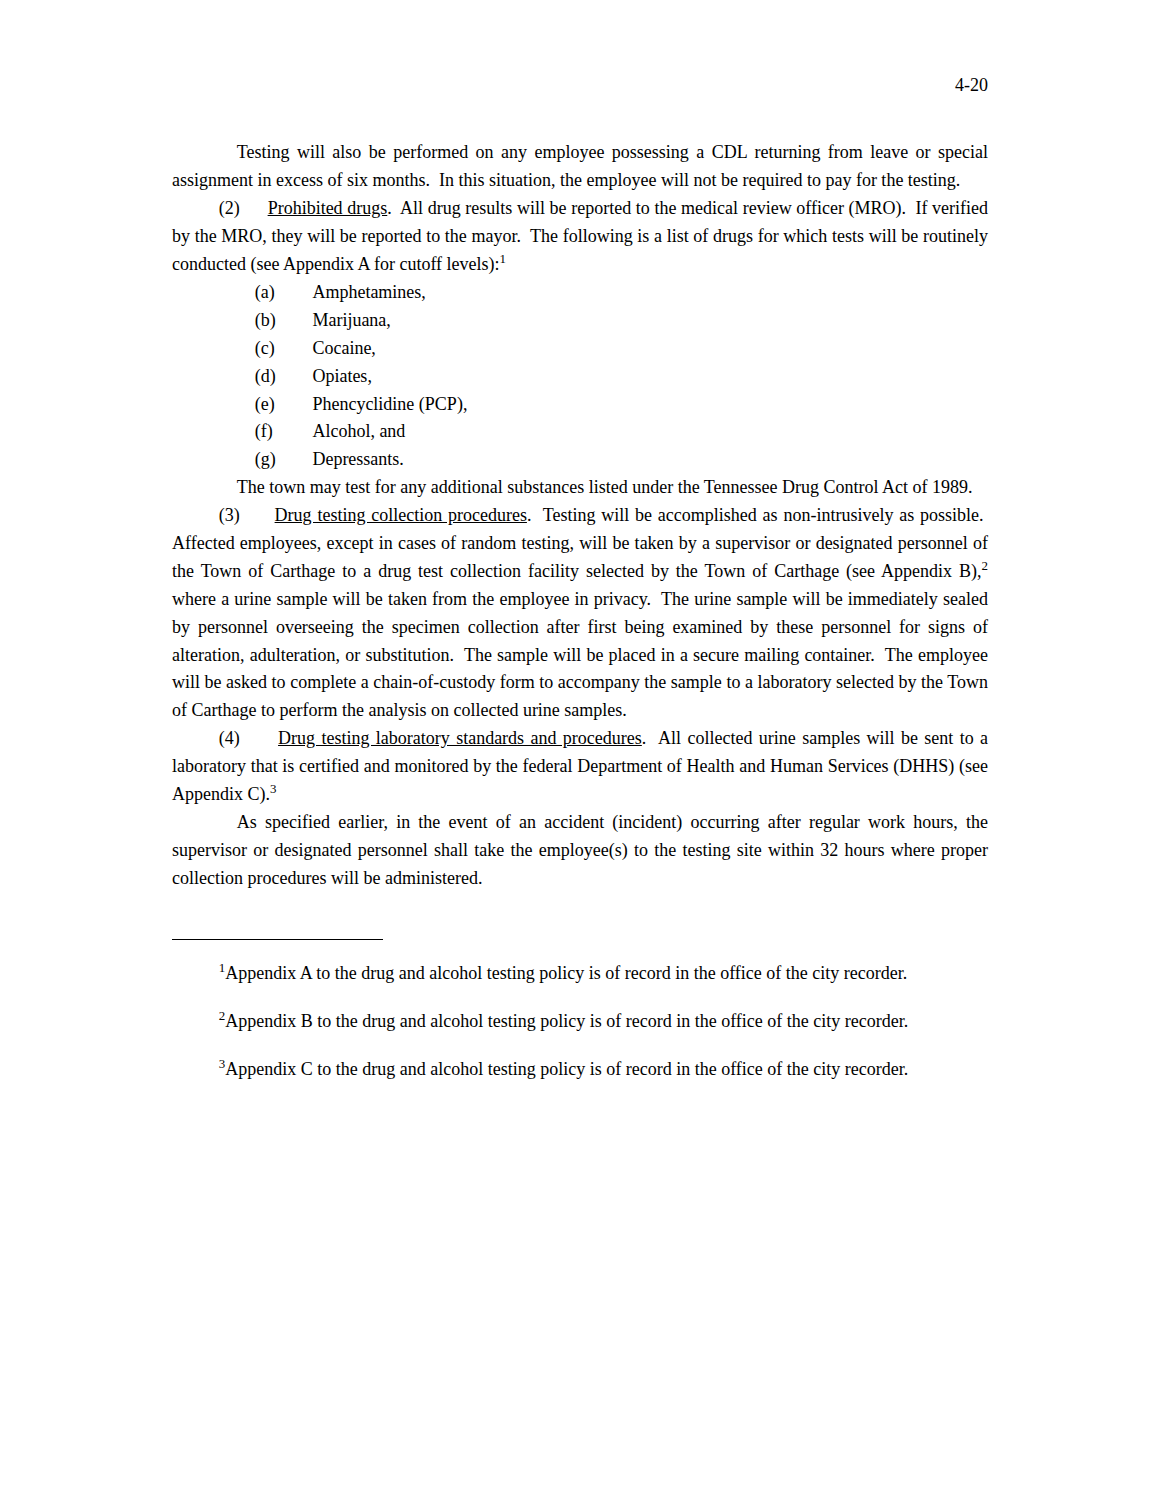4-20
Testing will also be performed on any employee possessing a CDL returning from leave or special assignment in excess of six months. In this situation, the employee will not be required to pay for the testing.
(2) Prohibited drugs. All drug results will be reported to the medical review officer (MRO). If verified by the MRO, they will be reported to the mayor. The following is a list of drugs for which tests will be routinely conducted (see Appendix A for cutoff levels):1
(a) Amphetamines, (b) Marijuana, (c) Cocaine, (d) Opiates, (e) Phencyclidine (PCP), (f) Alcohol, and (g) Depressants.
The town may test for any additional substances listed under the Tennessee Drug Control Act of 1989.
(3) Drug testing collection procedures. Testing will be accomplished as non-intrusively as possible. Affected employees, except in cases of random testing, will be taken by a supervisor or designated personnel of the Town of Carthage to a drug test collection facility selected by the Town of Carthage (see Appendix B),2 where a urine sample will be taken from the employee in privacy. The urine sample will be immediately sealed by personnel overseeing the specimen collection after first being examined by these personnel for signs of alteration, adulteration, or substitution. The sample will be placed in a secure mailing container. The employee will be asked to complete a chain-of-custody form to accompany the sample to a laboratory selected by the Town of Carthage to perform the analysis on collected urine samples.
(4) Drug testing laboratory standards and procedures. All collected urine samples will be sent to a laboratory that is certified and monitored by the federal Department of Health and Human Services (DHHS) (see Appendix C).3
As specified earlier, in the event of an accident (incident) occurring after regular work hours, the supervisor or designated personnel shall take the employee(s) to the testing site within 32 hours where proper collection procedures will be administered.
1Appendix A to the drug and alcohol testing policy is of record in the office of the city recorder.
2Appendix B to the drug and alcohol testing policy is of record in the office of the city recorder.
3Appendix C to the drug and alcohol testing policy is of record in the office of the city recorder.